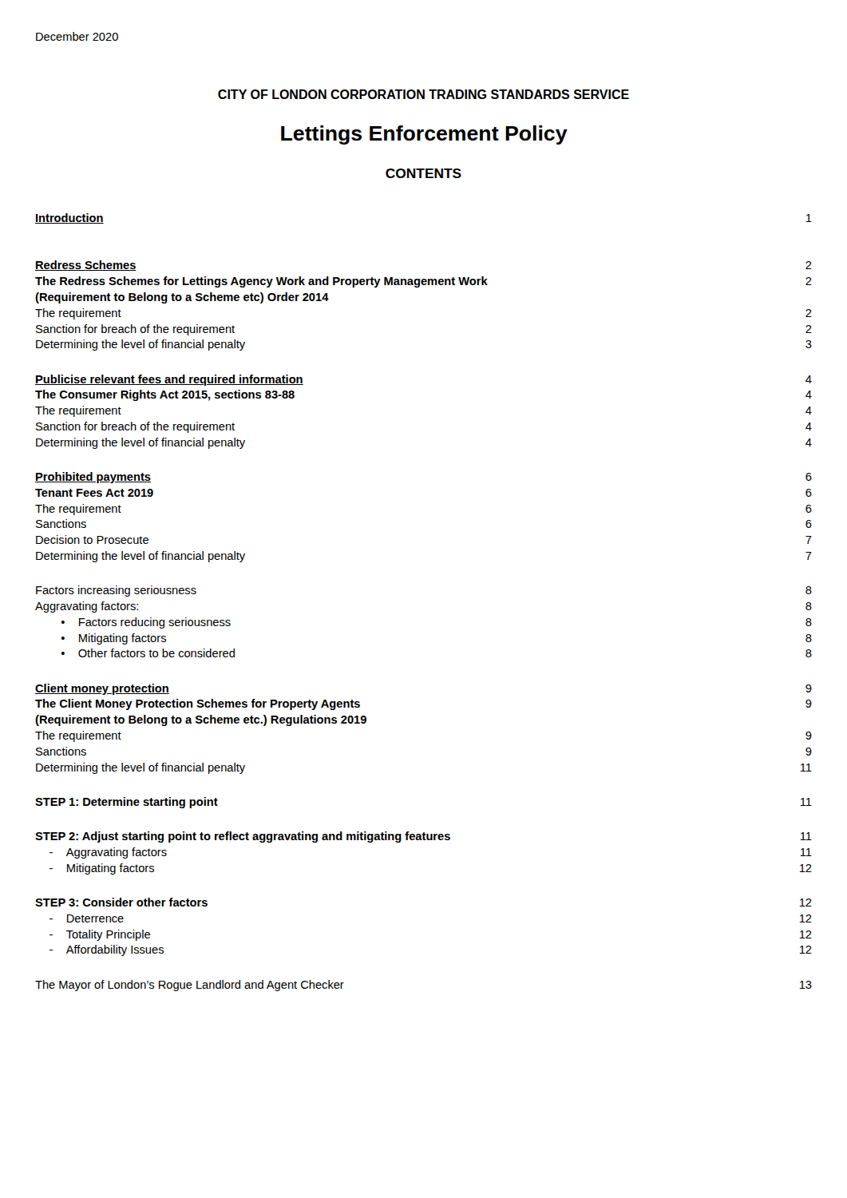December 2020
CITY OF LONDON CORPORATION TRADING STANDARDS SERVICE
Lettings Enforcement Policy
CONTENTS
| Introduction | 1 |
| Redress Schemes | 2 |
| The Redress Schemes for Lettings Agency Work and Property Management Work | 2 |
| (Requirement to Belong to a Scheme etc) Order 2014 | |
| The requirement | 2 |
| Sanction for breach of the requirement | 2 |
| Determining the level of financial penalty | 3 |
| Publicise relevant fees and required information | 4 |
| The Consumer Rights Act 2015, sections 83-88 | 4 |
| The requirement | 4 |
| Sanction for breach of the requirement | 4 |
| Determining the level of financial penalty | 4 |
| Prohibited payments | 6 |
| Tenant Fees Act 2019 | 6 |
| The requirement | 6 |
| Sanctions | 6 |
| Decision to Prosecute | 7 |
| Determining the level of financial penalty | 7 |
| Factors increasing seriousness | 8 |
| Aggravating factors: | 8 |
| • Factors reducing seriousness | 8 |
| • Mitigating factors | 8 |
| • Other factors to be considered | 8 |
| Client money protection | 9 |
| The Client Money Protection Schemes for Property Agents | 9 |
| (Requirement to Belong to a Scheme etc.) Regulations 2019 | |
| The requirement | 9 |
| Sanctions | 9 |
| Determining the level of financial penalty | 11 |
| STEP 1: Determine starting point | 11 |
| STEP 2: Adjust starting point to reflect aggravating and mitigating features | 11 |
| - Aggravating factors | 11 |
| - Mitigating factors | 12 |
| STEP 3: Consider other factors | 12 |
| - Deterrence | 12 |
| - Totality Principle | 12 |
| - Affordability Issues | 12 |
| The Mayor of London’s Rogue Landlord and Agent Checker | 13 |